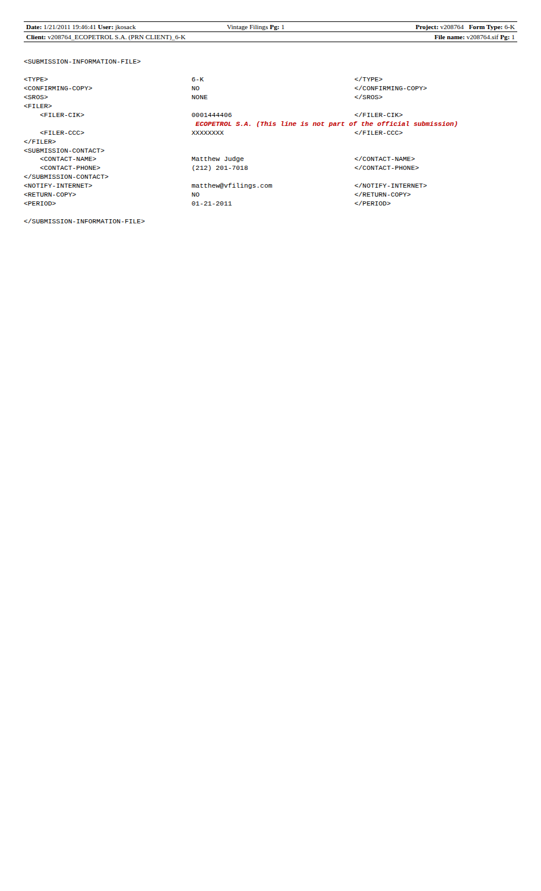| Date: 1/21/2011 19:46:41 User: jkosack | Vintage Filings Pg: 1 | Project: v208764 Form Type: 6-K |
| Client: v208764_ECOPETROL S.A. (PRN CLIENT)_6-K | File name: v208764.sif Pg: 1 |
<SUBMISSION-INFORMATION-FILE>
| <TYPE> | 6-K | </TYPE> |
| <CONFIRMING-COPY> | NO | </CONFIRMING-COPY> |
| <SROS> | NONE | </SROS> |
| <FILER> | | |
| <FILER-CIK> | 0001444406 | </FILER-CIK> |
| | ECOPETROL S.A. (This line is not part of the official submission) |
| <FILER-CCC> | XXXXXXXX | </FILER-CCC> |
| </FILER> | | |
| <SUBMISSION-CONTACT> | | |
| <CONTACT-NAME> | Matthew Judge | </CONTACT-NAME> |
| <CONTACT-PHONE> | (212) 201-7018 | </CONTACT-PHONE> |
| </SUBMISSION-CONTACT> | | |
| <NOTIFY-INTERNET> | matthew@vfilings.com | </NOTIFY-INTERNET> |
| <RETURN-COPY> | NO | </RETURN-COPY> |
| <PERIOD> | 01-21-2011 | </PERIOD> |
</SUBMISSION-INFORMATION-FILE>